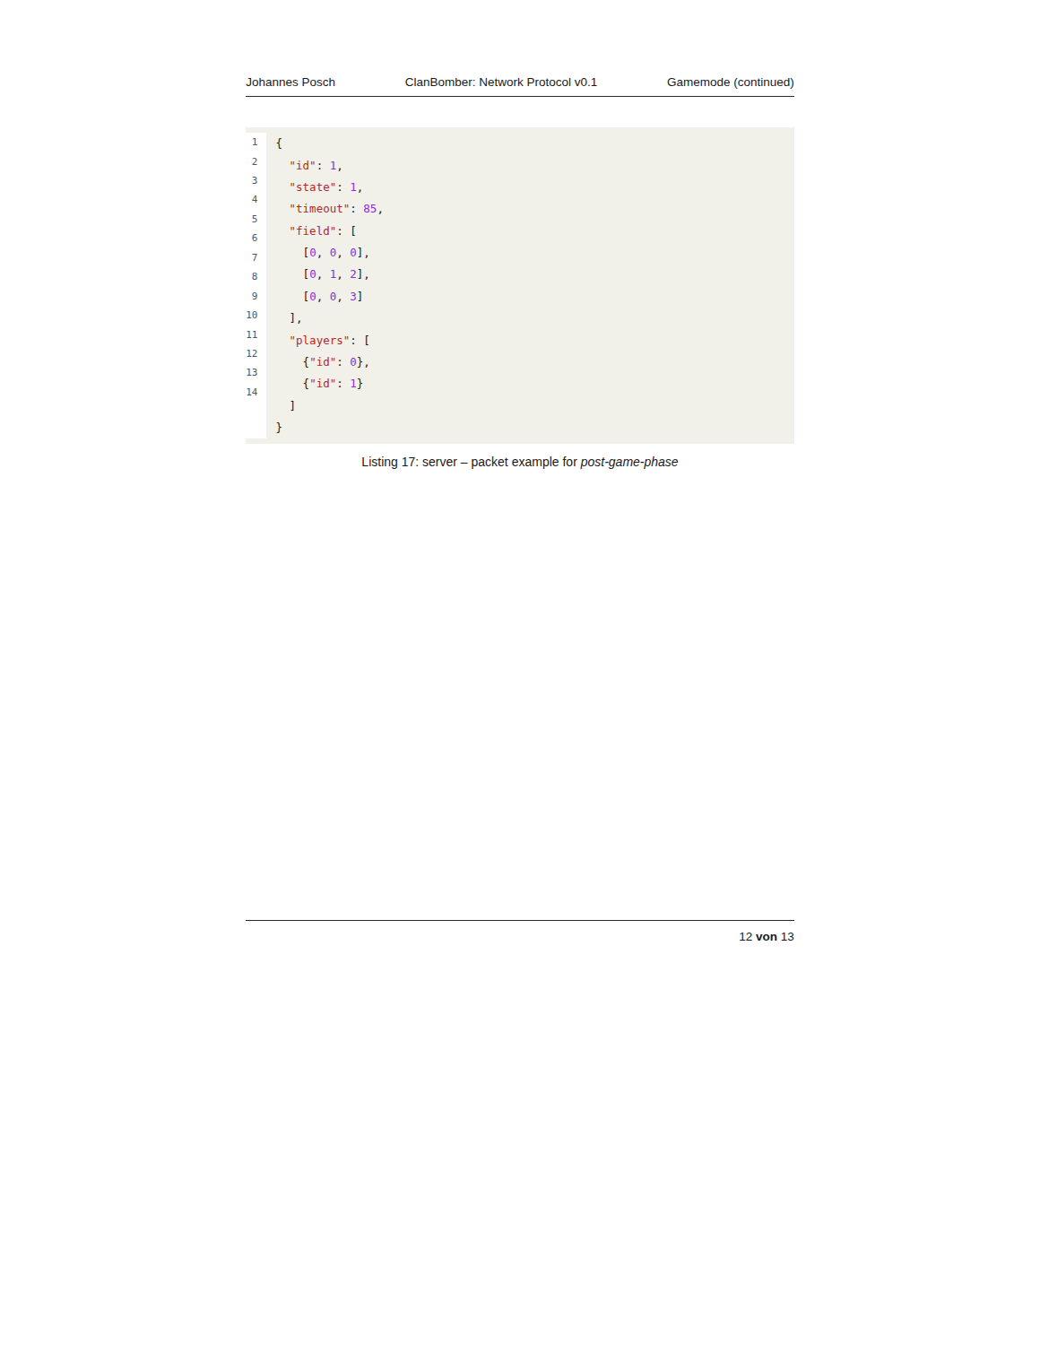Johannes Posch
ClanBomber: Network Protocol v0.1
Gamemode (continued)
1234567891011121314
{
  "id": 1,
  "state": 1,
  "timeout": 85,
  "field": [
    [0, 0, 0],
    [0, 1, 2],
    [0, 0, 3]
  ],
  "players": [
    {"id": 0},
    {"id": 1}
  ]
}
Listing 17: server – packet example for post-game-phase
12 von 13